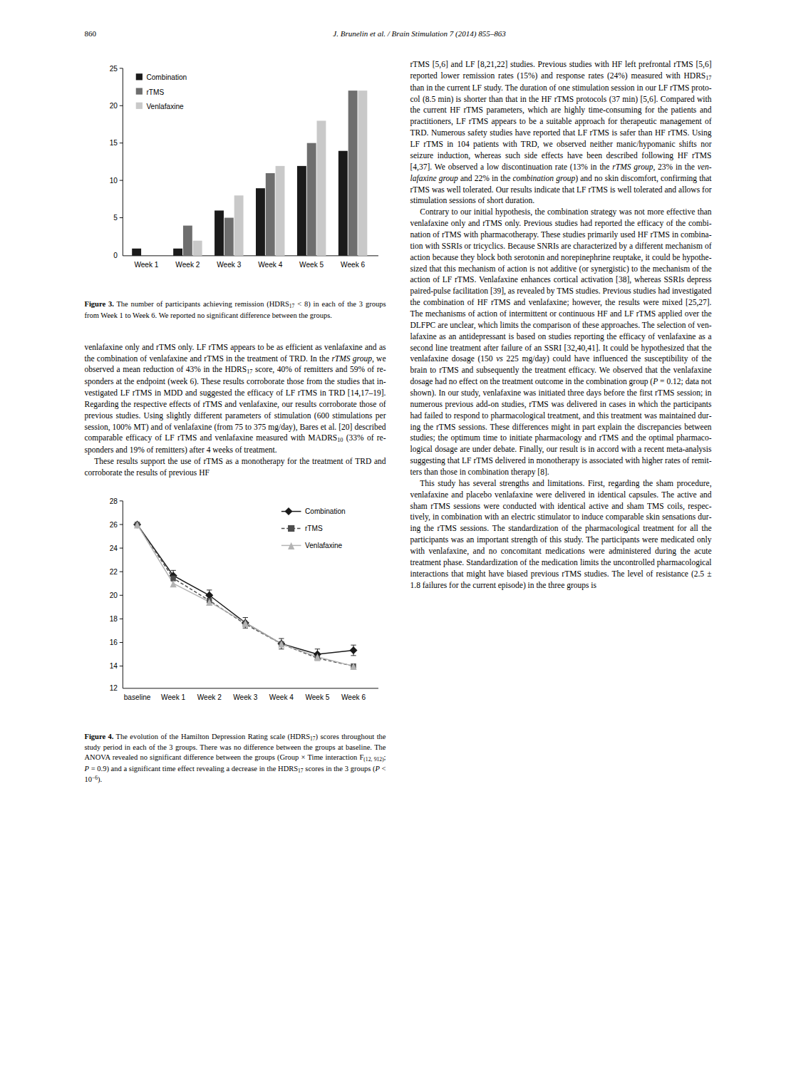860
J. Brunelin et al. / Brain Stimulation 7 (2014) 855–863
25 20 15 10 5 0 Combination rTMS Venlafaxine Week 1 Week 2 Week 3 Week 4 Week 5 Week 6
Figure 3. The number of participants achieving remission (HDRS17 < 8) in each of the 3 groups from Week 1 to Week 6. We reported no significant difference between the groups.
venlafaxine only and rTMS only. LF rTMS appears to be as efficient as venlafaxine and as the combination of venlafaxine and rTMS in the treatment of TRD. In the rTMS group, we observed a mean reduction of 43% in the HDRS17 score, 40% of remitters and 59% of responders at the endpoint (week 6). These results corroborate those from the studies that investigated LF rTMS in MDD and suggested the efficacy of LF rTMS in TRD [14,17–19]. Regarding the respective effects of rTMS and venlafaxine, our results corroborate those of previous studies. Using slightly different parameters of stimulation (600 stimulations per session, 100% MT) and of venlafaxine (from 75 to 375 mg/day), Bares et al. [20] described comparable efficacy of LF rTMS and venlafaxine measured with MADRS10 (33% of responders and 19% of remitters) after 4 weeks of treatment.
These results support the use of rTMS as a monotherapy for the treatment of TRD and corroborate the results of previous HF
28 26 24 22 20 18 16 14 12 Combination rTMS Venlafaxine baseline Week 1 Week 2 Week 3 Week 4 Week 5 Week 6
Figure 4. The evolution of the Hamilton Depression Rating scale (HDRS17) scores throughout the study period in each of the 3 groups. There was no difference between the groups at baseline. The ANOVA revealed no significant difference between the groups (Group × Time interaction F(12, 912); P = 0.9) and a significant time effect revealing a decrease in the HDRS17 scores in the 3 groups (P < 10−6).
rTMS [5,6] and LF [8,21,22] studies. Previous studies with HF left prefrontal rTMS [5,6] reported lower remission rates (15%) and response rates (24%) measured with HDRS17 than in the current LF study. The duration of one stimulation session in our LF rTMS protocol (8.5 min) is shorter than that in the HF rTMS protocols (37 min) [5,6]. Compared with the current HF rTMS parameters, which are highly time-consuming for the patients and practitioners, LF rTMS appears to be a suitable approach for therapeutic management of TRD. Numerous safety studies have reported that LF rTMS is safer than HF rTMS. Using LF rTMS in 104 patients with TRD, we observed neither manic/hypomanic shifts nor seizure induction, whereas such side effects have been described following HF rTMS [4,37]. We observed a low discontinuation rate (13% in the rTMS group, 23% in the venlafaxine group and 22% in the combination group) and no skin discomfort, confirming that rTMS was well tolerated. Our results indicate that LF rTMS is well tolerated and allows for stimulation sessions of short duration.
Contrary to our initial hypothesis, the combination strategy was not more effective than venlafaxine only and rTMS only. Previous studies had reported the efficacy of the combination of rTMS with pharmacotherapy. These studies primarily used HF rTMS in combination with SSRIs or tricyclics. Because SNRIs are characterized by a different mechanism of action because they block both serotonin and norepinephrine reuptake, it could be hypothesized that this mechanism of action is not additive (or synergistic) to the mechanism of the action of LF rTMS. Venlafaxine enhances cortical activation [38], whereas SSRIs depress paired-pulse facilitation [39], as revealed by TMS studies. Previous studies had investigated the combination of HF rTMS and venlafaxine; however, the results were mixed [25,27]. The mechanisms of action of intermittent or continuous HF and LF rTMS applied over the DLFPC are unclear, which limits the comparison of these approaches. The selection of venlafaxine as an antidepressant is based on studies reporting the efficacy of venlafaxine as a second line treatment after failure of an SSRI [32,40,41]. It could be hypothesized that the venlafaxine dosage (150 vs 225 mg/day) could have influenced the susceptibility of the brain to rTMS and subsequently the treatment efficacy. We observed that the venlafaxine dosage had no effect on the treatment outcome in the combination group (P = 0.12; data not shown). In our study, venlafaxine was initiated three days before the first rTMS session; in numerous previous add-on studies, rTMS was delivered in cases in which the participants had failed to respond to pharmacological treatment, and this treatment was maintained during the rTMS sessions. These differences might in part explain the discrepancies between studies; the optimum time to initiate pharmacology and rTMS and the optimal pharmacological dosage are under debate. Finally, our result is in accord with a recent meta-analysis suggesting that LF rTMS delivered in monotherapy is associated with higher rates of remitters than those in combination therapy [8].
This study has several strengths and limitations. First, regarding the sham procedure, venlafaxine and placebo venlafaxine were delivered in identical capsules. The active and sham rTMS sessions were conducted with identical active and sham TMS coils, respectively, in combination with an electric stimulator to induce comparable skin sensations during the rTMS sessions. The standardization of the pharmacological treatment for all the participants was an important strength of this study. The participants were medicated only with venlafaxine, and no concomitant medications were administered during the acute treatment phase. Standardization of the medication limits the uncontrolled pharmacological interactions that might have biased previous rTMS studies. The level of resistance (2.5 ± 1.8 failures for the current episode) in the three groups is